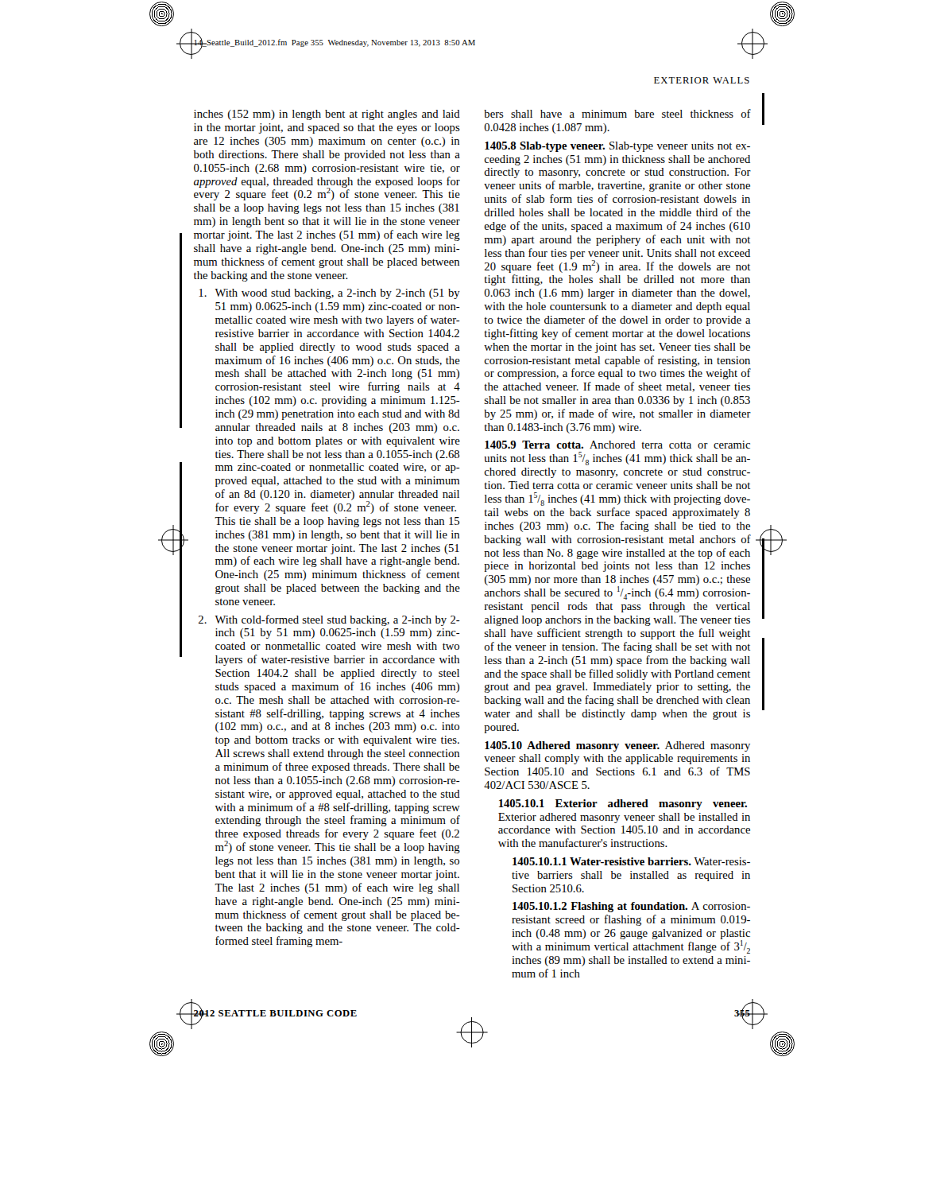14_Seattle_Build_2012.fm Page 355 Wednesday, November 13, 2013 8:50 AM
EXTERIOR WALLS
inches (152 mm) in length bent at right angles and laid in the mortar joint, and spaced so that the eyes or loops are 12 inches (305 mm) maximum on center (o.c.) in both directions. There shall be provided not less than a 0.1055-inch (2.68 mm) corrosion-resistant wire tie, or approved equal, threaded through the exposed loops for every 2 square feet (0.2 m2) of stone veneer. This tie shall be a loop having legs not less than 15 inches (381 mm) in length bent so that it will lie in the stone veneer mortar joint. The last 2 inches (51 mm) of each wire leg shall have a right-angle bend. One-inch (25 mm) minimum thickness of cement grout shall be placed between the backing and the stone veneer.
With wood stud backing, a 2-inch by 2-inch (51 by 51 mm) 0.0625-inch (1.59 mm) zinc-coated or non-metallic coated wire mesh with two layers of water-resistive barrier in accordance with Section 1404.2 shall be applied directly to wood studs spaced a maximum of 16 inches (406 mm) o.c. On studs, the mesh shall be attached with 2-inch long (51 mm) corrosion-resistant steel wire furring nails at 4 inches (102 mm) o.c. providing a minimum 1.125-inch (29 mm) penetration into each stud and with 8d annular threaded nails at 8 inches (203 mm) o.c. into top and bottom plates or with equivalent wire ties. There shall be not less than a 0.1055-inch (2.68 mm zinc-coated or nonmetallic coated wire, or approved equal, attached to the stud with a minimum of an 8d (0.120 in. diameter) annular threaded nail for every 2 square feet (0.2 m2) of stone veneer. This tie shall be a loop having legs not less than 15 inches (381 mm) in length, so bent that it will lie in the stone veneer mortar joint. The last 2 inches (51 mm) of each wire leg shall have a right-angle bend. One-inch (25 mm) minimum thickness of cement grout shall be placed between the backing and the stone veneer.
With cold-formed steel stud backing, a 2-inch by 2-inch (51 by 51 mm) 0.0625-inch (1.59 mm) zinc-coated or nonmetallic coated wire mesh with two layers of water-resistive barrier in accordance with Section 1404.2 shall be applied directly to steel studs spaced a maximum of 16 inches (406 mm) o.c. The mesh shall be attached with corrosion-resistant #8 self-drilling, tapping screws at 4 inches (102 mm) o.c., and at 8 inches (203 mm) o.c. into top and bottom tracks or with equivalent wire ties. All screws shall extend through the steel connection a minimum of three exposed threads. There shall be not less than a 0.1055-inch (2.68 mm) corrosion-resistant wire, or approved equal, attached to the stud with a minimum of a #8 self-drilling, tapping screw extending through the steel framing a minimum of three exposed threads for every 2 square feet (0.2 m2) of stone veneer. This tie shall be a loop having legs not less than 15 inches (381 mm) in length, so bent that it will lie in the stone veneer mortar joint. The last 2 inches (51 mm) of each wire leg shall have a right-angle bend. One-inch (25 mm) minimum thickness of cement grout shall be placed between the backing and the stone veneer. The cold-formed steel framing mem-
bers shall have a minimum bare steel thickness of 0.0428 inches (1.087 mm).
1405.8 Slab-type veneer. Slab-type veneer units not exceeding 2 inches (51 mm) in thickness shall be anchored directly to masonry, concrete or stud construction. For veneer units of marble, travertine, granite or other stone units of slab form ties of corrosion-resistant dowels in drilled holes shall be located in the middle third of the edge of the units, spaced a maximum of 24 inches (610 mm) apart around the periphery of each unit with not less than four ties per veneer unit. Units shall not exceed 20 square feet (1.9 m2) in area. If the dowels are not tight fitting, the holes shall be drilled not more than 0.063 inch (1.6 mm) larger in diameter than the dowel, with the hole countersunk to a diameter and depth equal to twice the diameter of the dowel in order to provide a tight-fitting key of cement mortar at the dowel locations when the mortar in the joint has set. Veneer ties shall be corrosion-resistant metal capable of resisting, in tension or compression, a force equal to two times the weight of the attached veneer. If made of sheet metal, veneer ties shall be not smaller in area than 0.0336 by 1 inch (0.853 by 25 mm) or, if made of wire, not smaller in diameter than 0.1483-inch (3.76 mm) wire.
1405.9 Terra cotta. Anchored terra cotta or ceramic units not less than 15/8 inches (41 mm) thick shall be anchored directly to masonry, concrete or stud construction. Tied terra cotta or ceramic veneer units shall be not less than 15/8 inches (41 mm) thick with projecting dovetail webs on the back surface spaced approximately 8 inches (203 mm) o.c. The facing shall be tied to the backing wall with corrosion-resistant metal anchors of not less than No. 8 gage wire installed at the top of each piece in horizontal bed joints not less than 12 inches (305 mm) nor more than 18 inches (457 mm) o.c.; these anchors shall be secured to 1/4-inch (6.4 mm) corrosion-resistant pencil rods that pass through the vertical aligned loop anchors in the backing wall. The veneer ties shall have sufficient strength to support the full weight of the veneer in tension. The facing shall be set with not less than a 2-inch (51 mm) space from the backing wall and the space shall be filled solidly with Portland cement grout and pea gravel. Immediately prior to setting, the backing wall and the facing shall be drenched with clean water and shall be distinctly damp when the grout is poured.
1405.10 Adhered masonry veneer. Adhered masonry veneer shall comply with the applicable requirements in Section 1405.10 and Sections 6.1 and 6.3 of TMS 402/ACI 530/ASCE 5.
1405.10.1 Exterior adhered masonry veneer. Exterior adhered masonry veneer shall be installed in accordance with Section 1405.10 and in accordance with the manufacturer's instructions.
1405.10.1.1 Water-resistive barriers. Water-resistive barriers shall be installed as required in Section 2510.6.
1405.10.1.2 Flashing at foundation. A corrosion-resistant screed or flashing of a minimum 0.019-inch (0.48 mm) or 26 gauge galvanized or plastic with a minimum vertical attachment flange of 31/2 inches (89 mm) shall be installed to extend a minimum of 1 inch
2012 SEATTLE BUILDING CODE
355